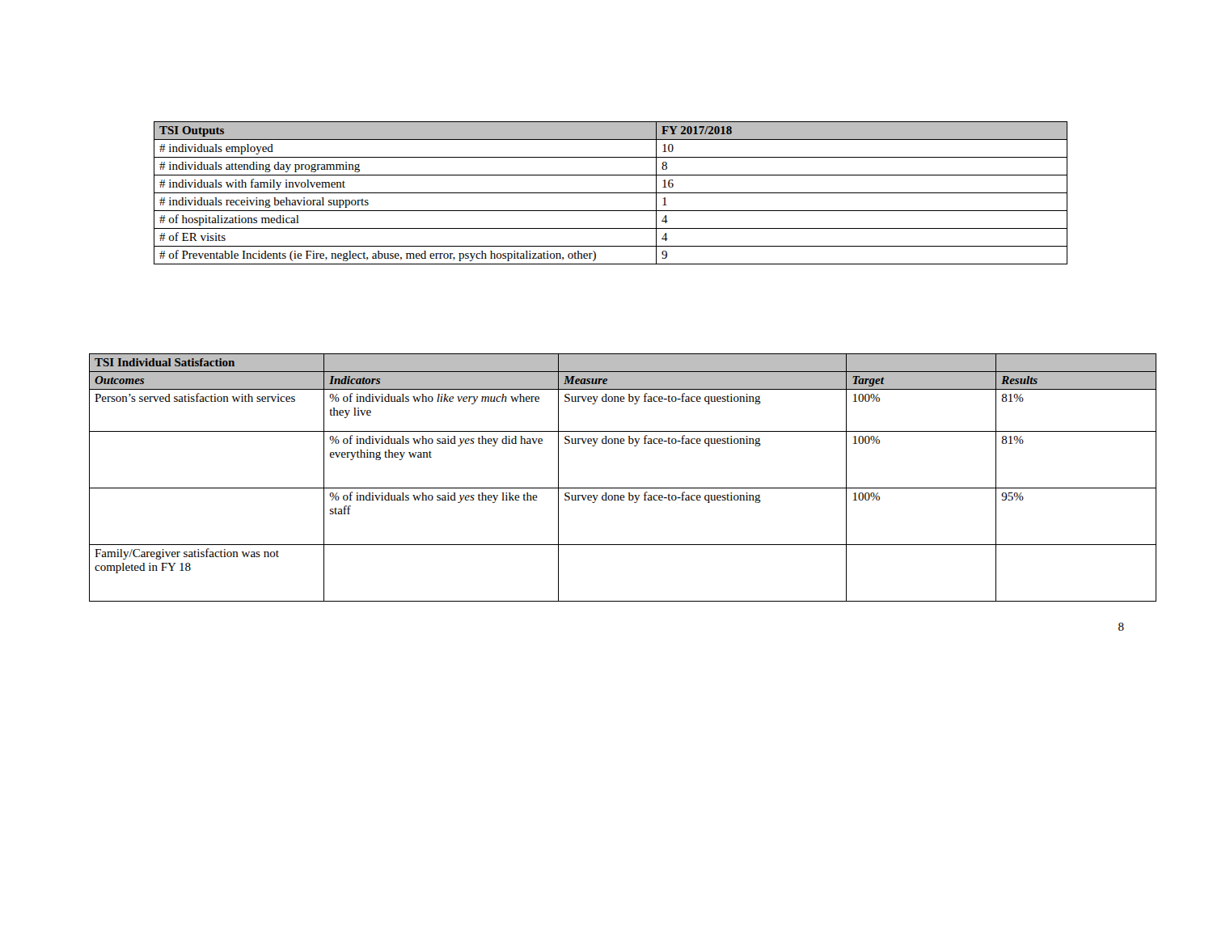| TSI Outputs | FY 2017/2018 |
| # individuals employed | 10 |
| # individuals attending day programming | 8 |
| # individuals with family involvement | 16 |
| # individuals receiving behavioral supports | 1 |
| # of hospitalizations medical | 4 |
| # of ER visits | 4 |
| # of Preventable Incidents (ie Fire, neglect, abuse, med error, psych hospitalization, other) | 9 |
| TSI Individual Satisfaction | | | | |
| Outcomes | Indicators | Measure | Target | Results |
| Person’s served satisfaction with services | % of individuals who like very much where they live | Survey done by face-to-face questioning | 100% | 81% |
| | % of individuals who said yes they did have everything they want | Survey done by face-to-face questioning | 100% | 81% |
| | % of individuals who said yes they like the staff | Survey done by face-to-face questioning | 100% | 95% |
| Family/Caregiver satisfaction was not completed in FY 18 | | | | |
8